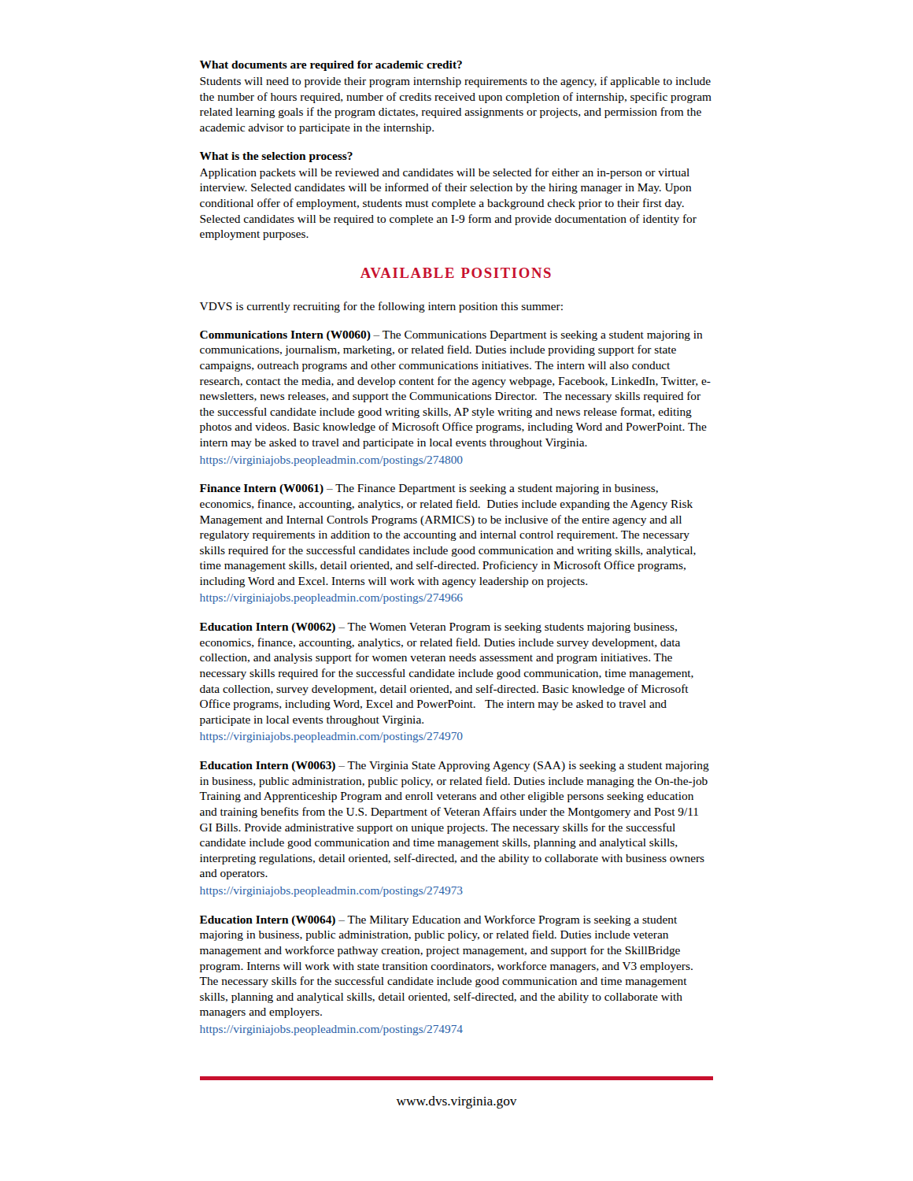What documents are required for academic credit?
Students will need to provide their program internship requirements to the agency, if applicable to include the number of hours required, number of credits received upon completion of internship, specific program related learning goals if the program dictates, required assignments or projects, and permission from the academic advisor to participate in the internship.
What is the selection process?
Application packets will be reviewed and candidates will be selected for either an in-person or virtual interview. Selected candidates will be informed of their selection by the hiring manager in May. Upon conditional offer of employment, students must complete a background check prior to their first day. Selected candidates will be required to complete an I-9 form and provide documentation of identity for employment purposes.
AVAILABLE POSITIONS
VDVS is currently recruiting for the following intern position this summer:
Communications Intern (W0060) – The Communications Department is seeking a student majoring in communications, journalism, marketing, or related field. Duties include providing support for state campaigns, outreach programs and other communications initiatives. The intern will also conduct research, contact the media, and develop content for the agency webpage, Facebook, LinkedIn, Twitter, e-newsletters, news releases, and support the Communications Director. The necessary skills required for the successful candidate include good writing skills, AP style writing and news release format, editing photos and videos. Basic knowledge of Microsoft Office programs, including Word and PowerPoint. The intern may be asked to travel and participate in local events throughout Virginia.
https://virginiajobs.peopleadmin.com/postings/274800
Finance Intern (W0061) – The Finance Department is seeking a student majoring in business, economics, finance, accounting, analytics, or related field. Duties include expanding the Agency Risk Management and Internal Controls Programs (ARMICS) to be inclusive of the entire agency and all regulatory requirements in addition to the accounting and internal control requirement. The necessary skills required for the successful candidates include good communication and writing skills, analytical, time management skills, detail oriented, and self-directed. Proficiency in Microsoft Office programs, including Word and Excel. Interns will work with agency leadership on projects.
https://virginiajobs.peopleadmin.com/postings/274966
Education Intern (W0062) – The Women Veteran Program is seeking students majoring business, economics, finance, accounting, analytics, or related field. Duties include survey development, data collection, and analysis support for women veteran needs assessment and program initiatives. The necessary skills required for the successful candidate include good communication, time management, data collection, survey development, detail oriented, and self-directed. Basic knowledge of Microsoft Office programs, including Word, Excel and PowerPoint. The intern may be asked to travel and participate in local events throughout Virginia.
https://virginiajobs.peopleadmin.com/postings/274970
Education Intern (W0063) – The Virginia State Approving Agency (SAA) is seeking a student majoring in business, public administration, public policy, or related field. Duties include managing the On-the-job Training and Apprenticeship Program and enroll veterans and other eligible persons seeking education and training benefits from the U.S. Department of Veteran Affairs under the Montgomery and Post 9/11 GI Bills. Provide administrative support on unique projects. The necessary skills for the successful candidate include good communication and time management skills, planning and analytical skills, interpreting regulations, detail oriented, self-directed, and the ability to collaborate with business owners and operators.
https://virginiajobs.peopleadmin.com/postings/274973
Education Intern (W0064) – The Military Education and Workforce Program is seeking a student majoring in business, public administration, public policy, or related field. Duties include veteran management and workforce pathway creation, project management, and support for the SkillBridge program. Interns will work with state transition coordinators, workforce managers, and V3 employers. The necessary skills for the successful candidate include good communication and time management skills, planning and analytical skills, detail oriented, self-directed, and the ability to collaborate with managers and employers.
https://virginiajobs.peopleadmin.com/postings/274974
www.dvs.virginia.gov